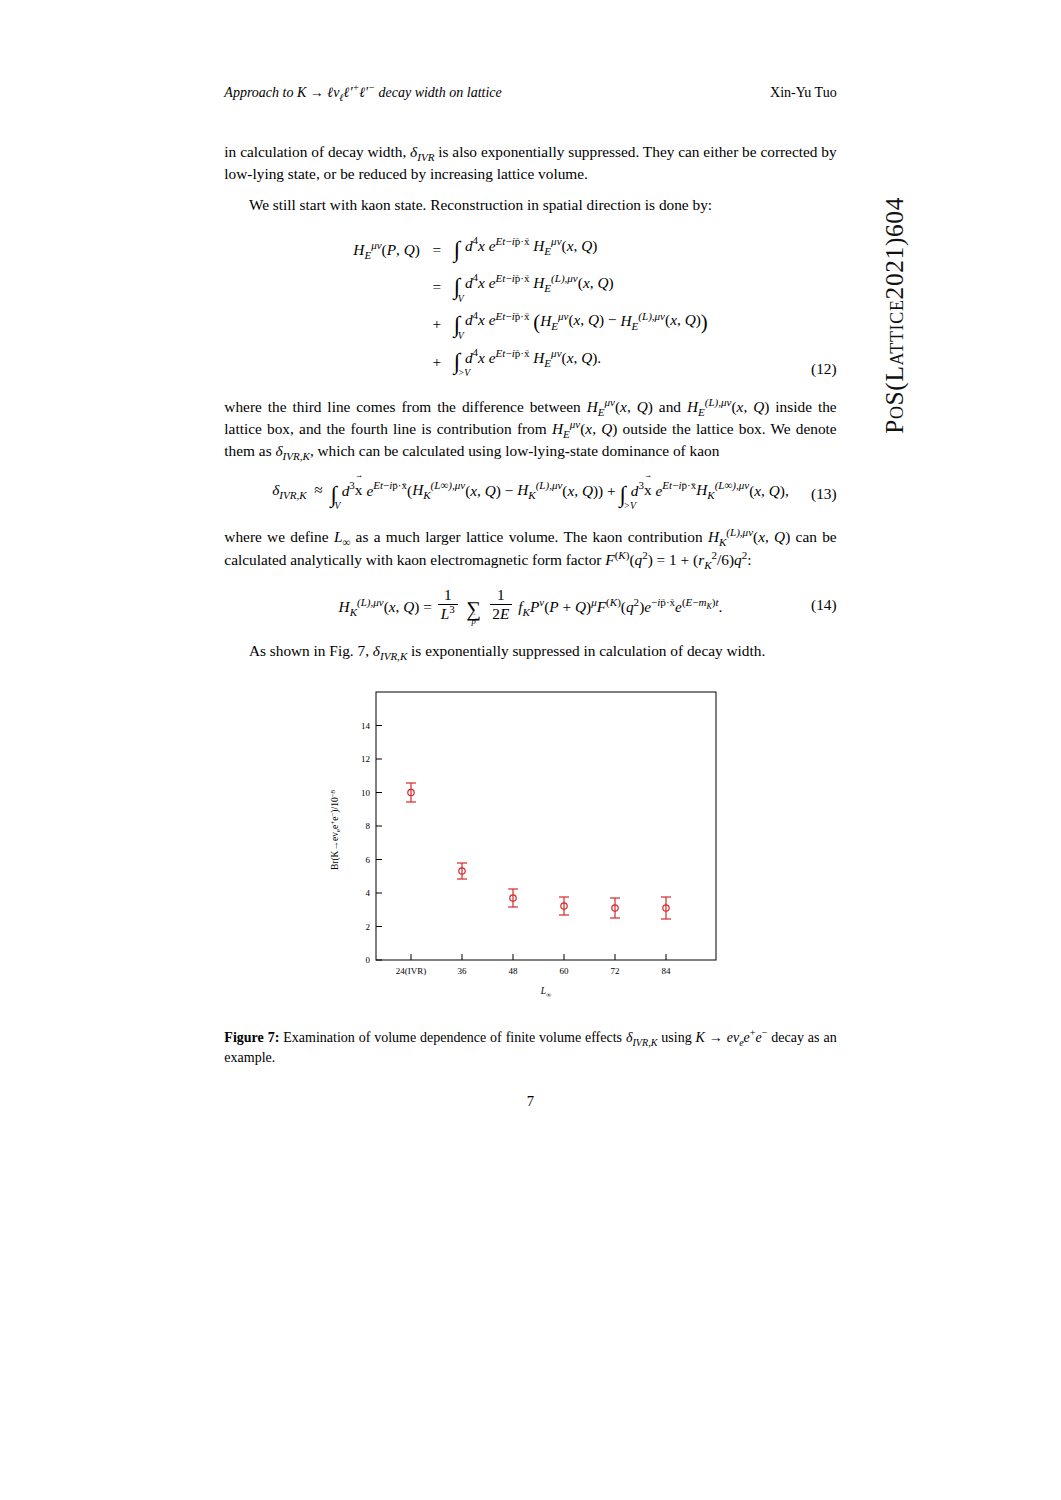Approach to K → ℓνℓℓ′+ℓ′− decay width on lattice
Xin-Yu Tuo
Po S(Lattice2021)604
in calculation of decay width, δIVR is also exponentially suppressed. They can either be corrected by low-lying state, or be reduced by increasing lattice volume.
We still start with kaon state. Reconstruction in spatial direction is done by:
| H E μν ( P , Q ) | = | ∫ d 4 x e Et − i p · x H E μν ( x , Q ) |
| | = | ∫ V d 4 x e Et − i p · x H E (L),μν ( x , Q ) |
| | + | ∫ V d 4 x e Et − i p · x ( H E μν ( x , Q ) − H E (L),μν ( x , Q ) ) |
| | + | ∫ >V d 4 x e Et − i p · x H E μν ( x , Q ). |
(12)
where the third line comes from the difference between HEμν(x, Q) and HE(L),μν(x, Q) inside the lattice box, and the fourth line is contribution from HEμν(x, Q) outside the lattice box. We denote them as δIVR,K, which can be calculated using low-lying-state dominance of kaon
δIVR,K ≈ ∫V d3x eEt−ip·x(HK(L∞),μν(x, Q) − HK(L),μν(x, Q)) + ∫>V d3x eEt−ip·xHK(L∞),μν(x, Q), (13)
where we define L∞ as a much larger lattice volume. The kaon contribution HK(L),μν(x, Q) can be calculated analytically with kaon electromagnetic form factor F(K)(q2) = 1 + (rK2/6)q2:
HK(L),μν(x, Q) = 1 L3 ∑p 12E fK Pν(P + Q)μF(K)(q2)e−ip·xe(E−mK)t. (14)
As shown in Fig. 7, δIVR,K is exponentially suppressed in calculation of decay width.
0 2 4 6 8 10 12 14 24(IVR) 36 48 60 72 84 L∞ Br(K→evee+e−)/10−8
Figure 7: Examination of volume dependence of finite volume effects δIVR,K using K → eνee+e− decay as an example.
7